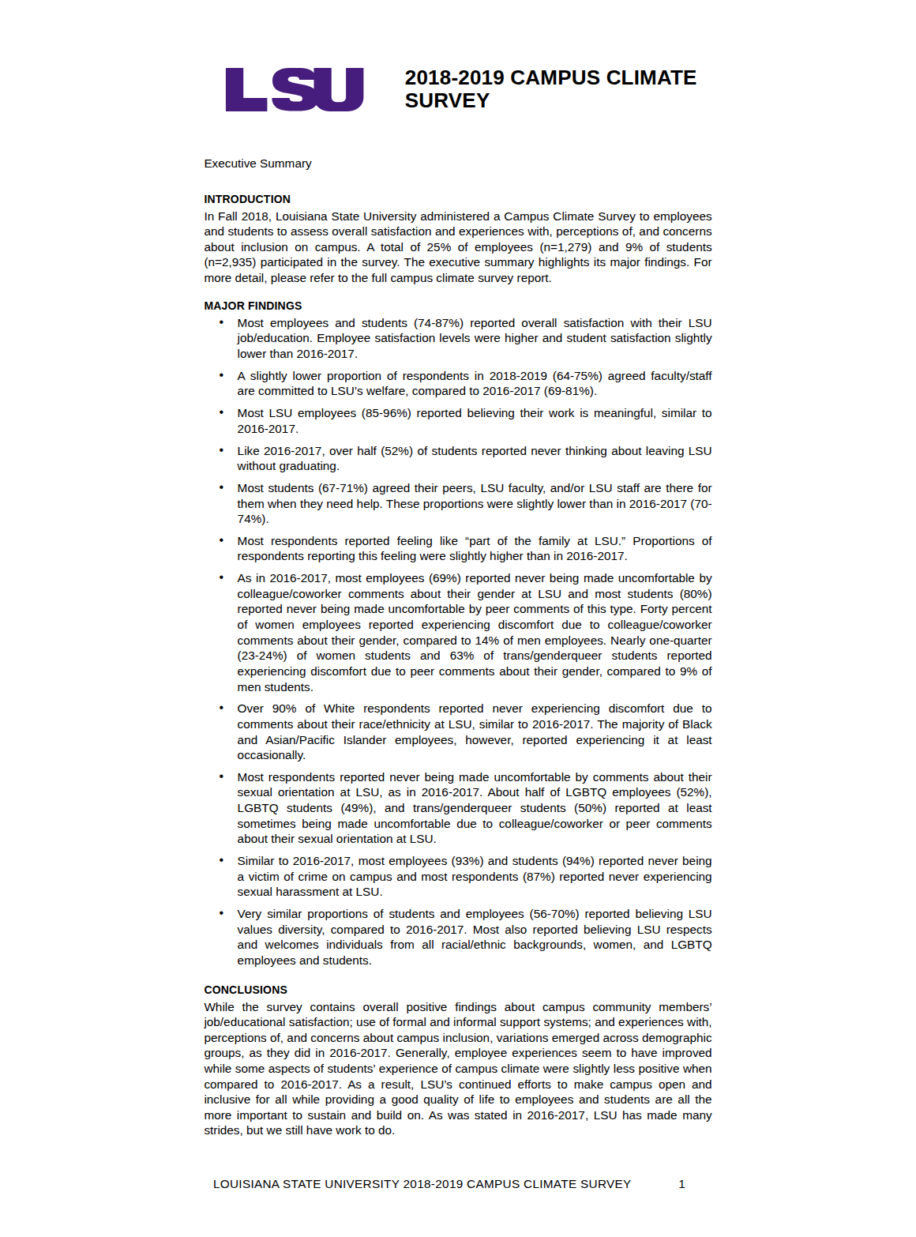2018-2019 CAMPUS CLIMATE SURVEY
Executive Summary
INTRODUCTION
In Fall 2018, Louisiana State University administered a Campus Climate Survey to employees and students to assess overall satisfaction and experiences with, perceptions of, and concerns about inclusion on campus. A total of 25% of employees (n=1,279) and 9% of students (n=2,935) participated in the survey. The executive summary highlights its major findings. For more detail, please refer to the full campus climate survey report.
MAJOR FINDINGS
Most employees and students (74-87%) reported overall satisfaction with their LSU job/education. Employee satisfaction levels were higher and student satisfaction slightly lower than 2016-2017.
A slightly lower proportion of respondents in 2018-2019 (64-75%) agreed faculty/staff are committed to LSU’s welfare, compared to 2016-2017 (69-81%).
Most LSU employees (85-96%) reported believing their work is meaningful, similar to 2016-2017.
Like 2016-2017, over half (52%) of students reported never thinking about leaving LSU without graduating.
Most students (67-71%) agreed their peers, LSU faculty, and/or LSU staff are there for them when they need help. These proportions were slightly lower than in 2016-2017 (70-74%).
Most respondents reported feeling like “part of the family at LSU.” Proportions of respondents reporting this feeling were slightly higher than in 2016-2017.
As in 2016-2017, most employees (69%) reported never being made uncomfortable by colleague/coworker comments about their gender at LSU and most students (80%) reported never being made uncomfortable by peer comments of this type. Forty percent of women employees reported experiencing discomfort due to colleague/coworker comments about their gender, compared to 14% of men employees. Nearly one-quarter (23-24%) of women students and 63% of trans/genderqueer students reported experiencing discomfort due to peer comments about their gender, compared to 9% of men students.
Over 90% of White respondents reported never experiencing discomfort due to comments about their race/ethnicity at LSU, similar to 2016-2017. The majority of Black and Asian/Pacific Islander employees, however, reported experiencing it at least occasionally.
Most respondents reported never being made uncomfortable by comments about their sexual orientation at LSU, as in 2016-2017. About half of LGBTQ employees (52%), LGBTQ students (49%), and trans/genderqueer students (50%) reported at least sometimes being made uncomfortable due to colleague/coworker or peer comments about their sexual orientation at LSU.
Similar to 2016-2017, most employees (93%) and students (94%) reported never being a victim of crime on campus and most respondents (87%) reported never experiencing sexual harassment at LSU.
Very similar proportions of students and employees (56-70%) reported believing LSU values diversity, compared to 2016-2017. Most also reported believing LSU respects and welcomes individuals from all racial/ethnic backgrounds, women, and LGBTQ employees and students.
CONCLUSIONS
While the survey contains overall positive findings about campus community members’ job/educational satisfaction; use of formal and informal support systems; and experiences with, perceptions of, and concerns about campus inclusion, variations emerged across demographic groups, as they did in 2016-2017. Generally, employee experiences seem to have improved while some aspects of students’ experience of campus climate were slightly less positive when compared to 2016-2017. As a result, LSU’s continued efforts to make campus open and inclusive for all while providing a good quality of life to employees and students are all the more important to sustain and build on. As was stated in 2016-2017, LSU has made many strides, but we still have work to do.
LOUISIANA STATE UNIVERSITY 2018-2019 CAMPUS CLIMATE SURVEY
1